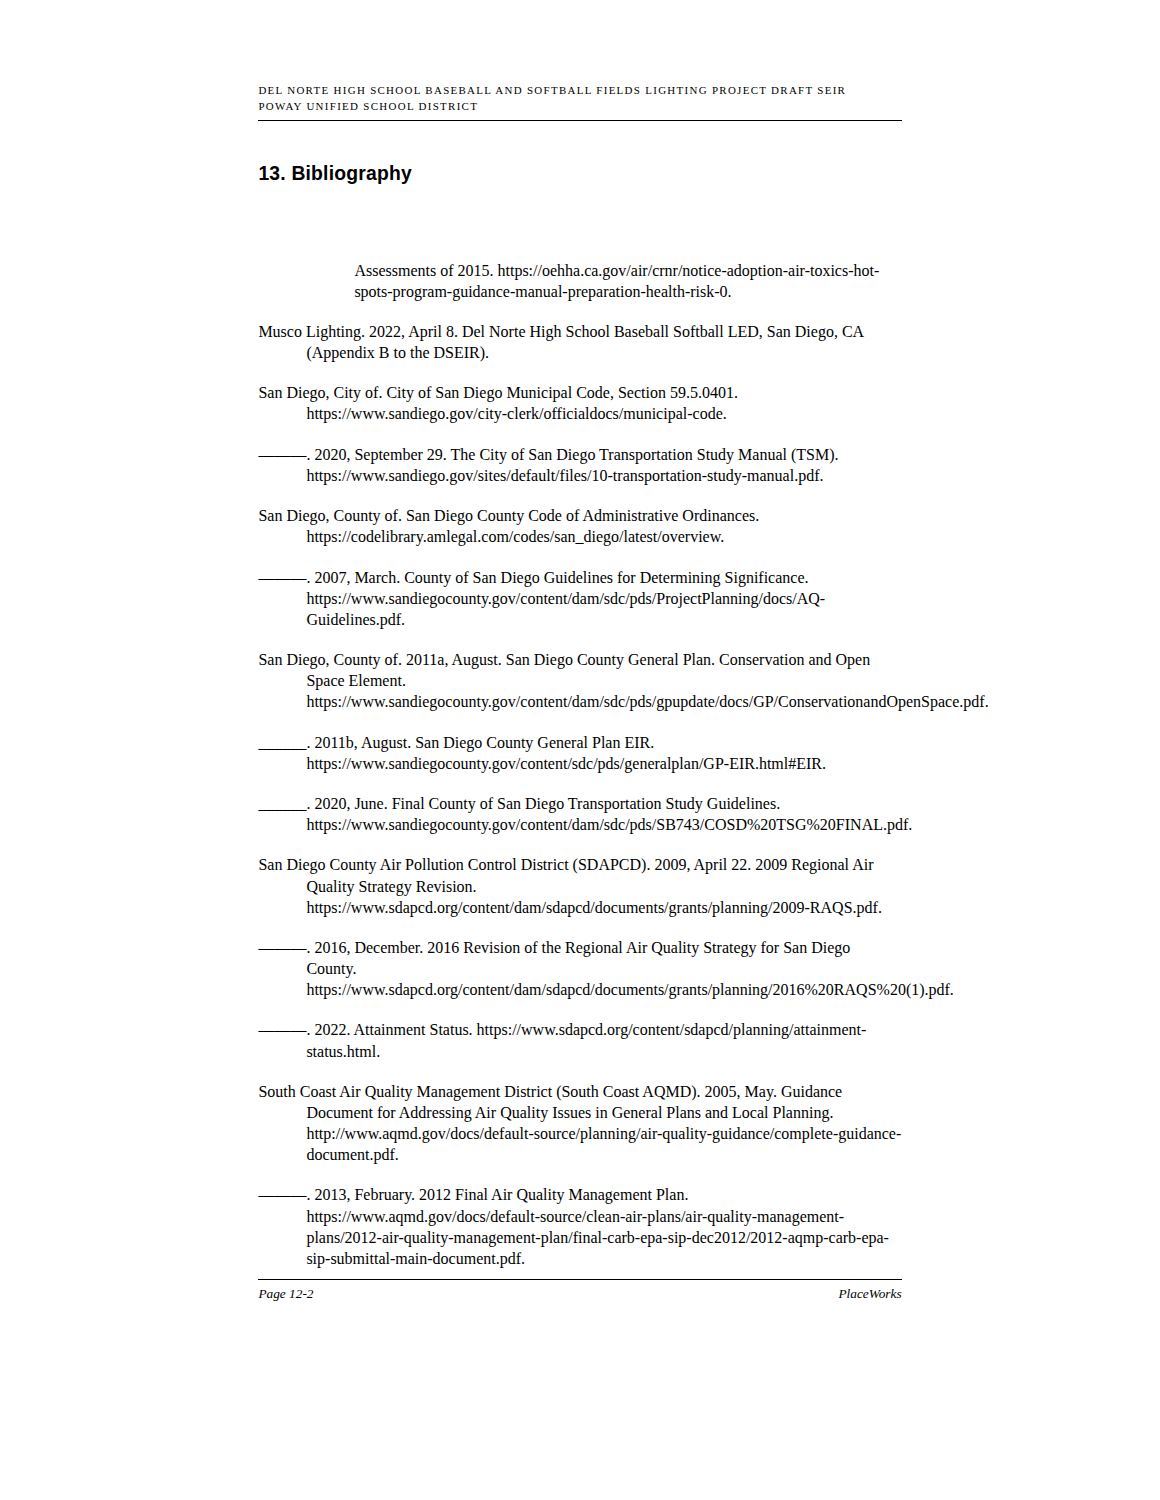Del Norte High School Baseball and Softball Fields Lighting Project Draft SEIR
Poway Unified School District
13. Bibliography
Assessments of 2015. https://oehha.ca.gov/air/crnr/notice-adoption-air-toxics-hot-spots-program-guidance-manual-preparation-health-risk-0.
Musco Lighting. 2022, April 8. Del Norte High School Baseball Softball LED, San Diego, CA (Appendix B to the DSEIR).
San Diego, City of. City of San Diego Municipal Code, Section 59.5.0401. https://www.sandiego.gov/city-clerk/officialdocs/municipal-code.
———. 2020, September 29. The City of San Diego Transportation Study Manual (TSM). https://www.sandiego.gov/sites/default/files/10-transportation-study-manual.pdf.
San Diego, County of. San Diego County Code of Administrative Ordinances. https://codelibrary.amlegal.com/codes/san_diego/latest/overview.
———. 2007, March. County of San Diego Guidelines for Determining Significance. https://www.sandiegocounty.gov/content/dam/sdc/pds/ProjectPlanning/docs/AQ-Guidelines.pdf.
San Diego, County of. 2011a, August. San Diego County General Plan. Conservation and Open Space Element. https://www.sandiegocounty.gov/content/dam/sdc/pds/gpupdate/docs/GP/ConservationandOpenSpace.pdf.
______. 2011b, August. San Diego County General Plan EIR. https://www.sandiegocounty.gov/content/sdc/pds/generalplan/GP-EIR.html#EIR.
______. 2020, June. Final County of San Diego Transportation Study Guidelines. https://www.sandiegocounty.gov/content/dam/sdc/pds/SB743/COSD%20TSG%20FINAL.pdf.
San Diego County Air Pollution Control District (SDAPCD). 2009, April 22. 2009 Regional Air Quality Strategy Revision. https://www.sdapcd.org/content/dam/sdapcd/documents/grants/planning/2009-RAQS.pdf.
———. 2016, December. 2016 Revision of the Regional Air Quality Strategy for San Diego County. https://www.sdapcd.org/content/dam/sdapcd/documents/grants/planning/2016%20RAQS%20(1).pdf.
———. 2022. Attainment Status. https://www.sdapcd.org/content/sdapcd/planning/attainment-status.html.
South Coast Air Quality Management District (South Coast AQMD). 2005, May. Guidance Document for Addressing Air Quality Issues in General Plans and Local Planning. http://www.aqmd.gov/docs/default-source/planning/air-quality-guidance/complete-guidance-document.pdf.
———. 2013, February. 2012 Final Air Quality Management Plan. https://www.aqmd.gov/docs/default-source/clean-air-plans/air-quality-management-plans/2012-air-quality-management-plan/final-carb-epa-sip-dec2012/2012-aqmp-carb-epa-sip-submittal-main-document.pdf.
Page 12-2
PlaceWorks